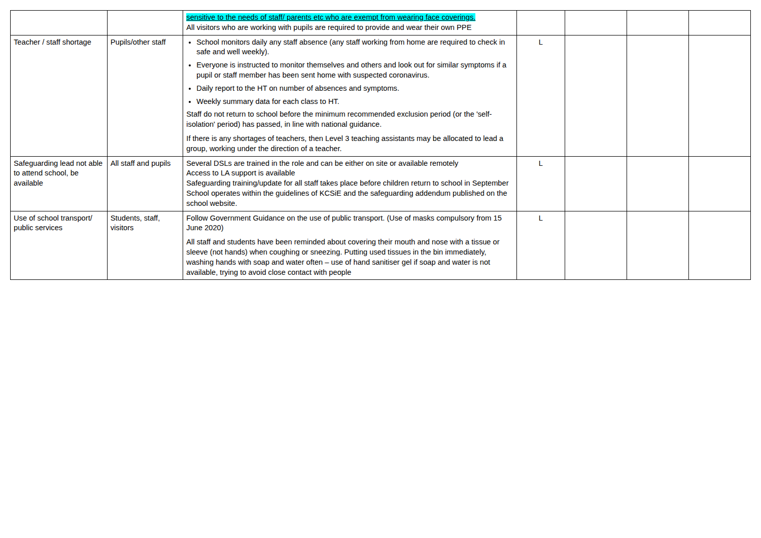| | | sensitive to the needs of staff/ parents etc who are exempt from wearing face coverings. All visitors who are working with pupils are required to provide and wear their own PPE | | | | |
| Teacher / staff shortage | Pupils/other staff | School monitors daily any staff absence (any staff working from home are required to check in safe and well weekly). Everyone is instructed to monitor themselves and others and look out for similar symptoms if a pupil or staff member has been sent home with suspected coronavirus. Daily report to the HT on number of absences and symptoms. Weekly summary data for each class to HT. Staff do not return to school before the minimum recommended exclusion period (or the 'self-isolation' period) has passed, in line with national guidance. If there is any shortages of teachers, then Level 3 teaching assistants may be allocated to lead a group, working under the direction of a teacher. | L | | | |
| Safeguarding lead not able to attend school, be available | All staff and pupils | Several DSLs are trained in the role and can be either on site or available remotely Access to LA support is available Safeguarding training/update for all staff takes place before children return to school in September School operates within the guidelines of KCSiE and the safeguarding addendum published on the school website. | L | | | |
| Use of school transport/ public services | Students, staff, visitors | Follow Government Guidance on the use of public transport. (Use of masks compulsory from 15 June 2020) All staff and students have been reminded about covering their mouth and nose with a tissue or sleeve (not hands) when coughing or sneezing. Putting used tissues in the bin immediately, washing hands with soap and water often – use of hand sanitiser gel if soap and water is not available, trying to avoid close contact with people | L | | | |